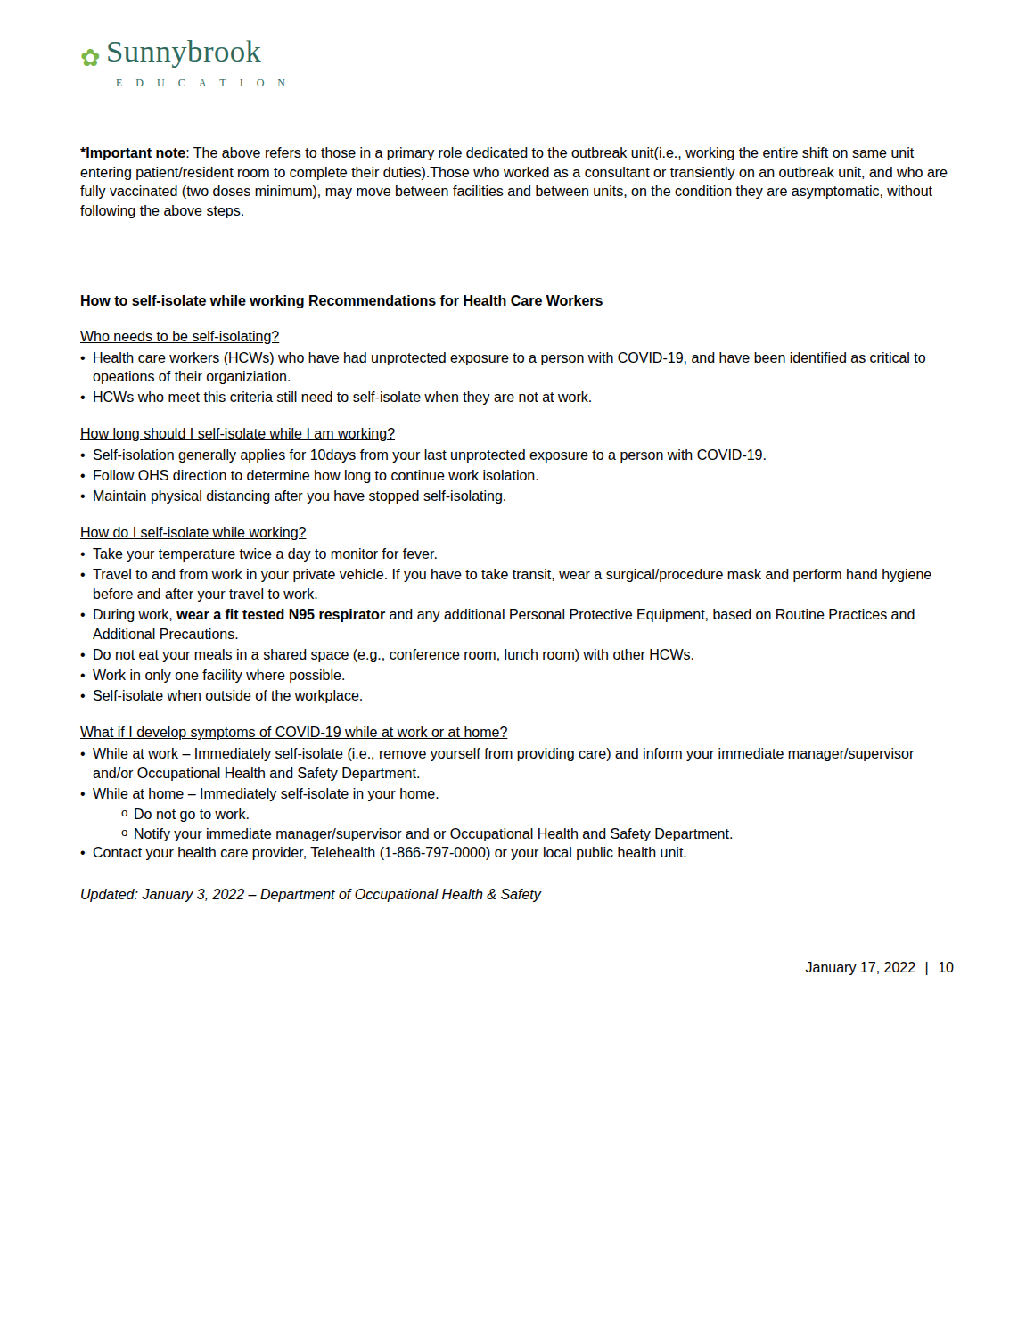✿Sunnybrook
E D U C A T I O N
*Important note: The above refers to those in a primary role dedicated to the outbreak unit(i.e., working the entire shift on same unit entering patient/resident room to complete their duties).Those who worked as a consultant or transiently on an outbreak unit, and who are fully vaccinated (two doses minimum), may move between facilities and between units, on the condition they are asymptomatic, without following the above steps.
How to self-isolate while working Recommendations for Health Care Workers
Who needs to be self-isolating?
Health care workers (HCWs) who have had unprotected exposure to a person with COVID-19, and have been identified as critical to opeations of their organiziation.
HCWs who meet this criteria still need to self-isolate when they are not at work.
How long should I self-isolate while I am working?
Self-isolation generally applies for 10days from your last unprotected exposure to a person with COVID-19.
Follow OHS direction to determine how long to continue work isolation.
Maintain physical distancing after you have stopped self-isolating.
How do I self-isolate while working?
Take your temperature twice a day to monitor for fever.
Travel to and from work in your private vehicle. If you have to take transit, wear a surgical/procedure mask and perform hand hygiene before and after your travel to work.
During work, wear a fit tested N95 respirator and any additional Personal Protective Equipment, based on Routine Practices and Additional Precautions.
Do not eat your meals in a shared space (e.g., conference room, lunch room) with other HCWs.
Work in only one facility where possible.
Self-isolate when outside of the workplace.
What if I develop symptoms of COVID-19 while at work or at home?
While at work – Immediately self-isolate (i.e., remove yourself from providing care) and inform your immediate manager/supervisor and/or Occupational Health and Safety Department.
While at home – Immediately self-isolate in your home.
Do not go to work.
Notify your immediate manager/supervisor and or Occupational Health and Safety Department.
Contact your health care provider, Telehealth (1-866-797-0000) or your local public health unit.
Updated: January 3, 2022 – Department of Occupational Health & Safety
January 17, 2022 | 10